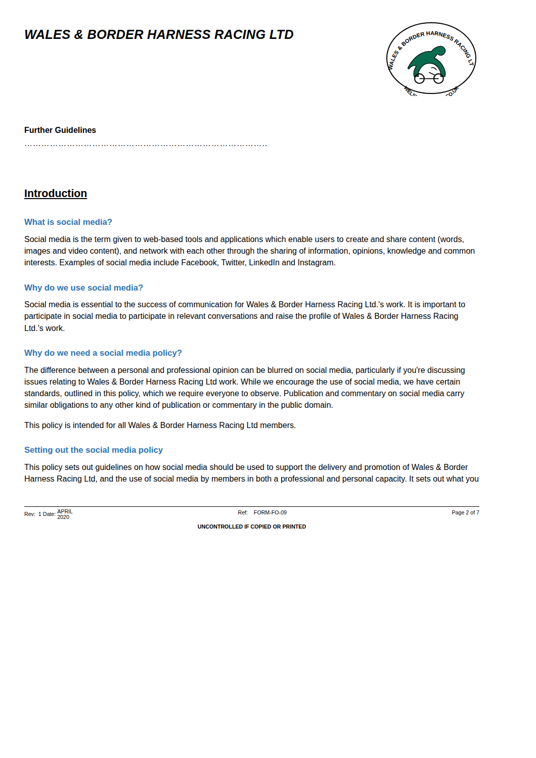WALES & BORDER HARNESS RACING LTD
WALES & BORDER HARNESS RACING LTD WELSH~TROTTING.CO.UK
Further Guidelines
…………………………………………………………………………..
Introduction
What is social media?
Social media is the term given to web-based tools and applications which enable users to create and share content (words, images and video content), and network with each other through the sharing of information, opinions, knowledge and common interests. Examples of social media include Facebook, Twitter, LinkedIn and Instagram.
Why do we use social media?
Social media is essential to the success of communication for Wales & Border Harness Racing Ltd.'s work. It is important to participate in social media to participate in relevant conversations and raise the profile of Wales & Border Harness Racing Ltd.'s work.
Why do we need a social media policy?
The difference between a personal and professional opinion can be blurred on social media, particularly if you're discussing issues relating to Wales & Border Harness Racing Ltd work. While we encourage the use of social media, we have certain standards, outlined in this policy, which we require everyone to observe. Publication and commentary on social media carry similar obligations to any other kind of publication or commentary in the public domain.
This policy is intended for all Wales & Border Harness Racing Ltd members.
Setting out the social media policy
This policy sets out guidelines on how social media should be used to support the delivery and promotion of Wales & Border Harness Racing Ltd, and the use of social media by members in both a professional and personal capacity. It sets out what you
Rev: 1 Date: APRIL
2020
Ref: FORM-FO-09
Page 2 of 7
UNCONTROLLED IF COPIED OR PRINTED